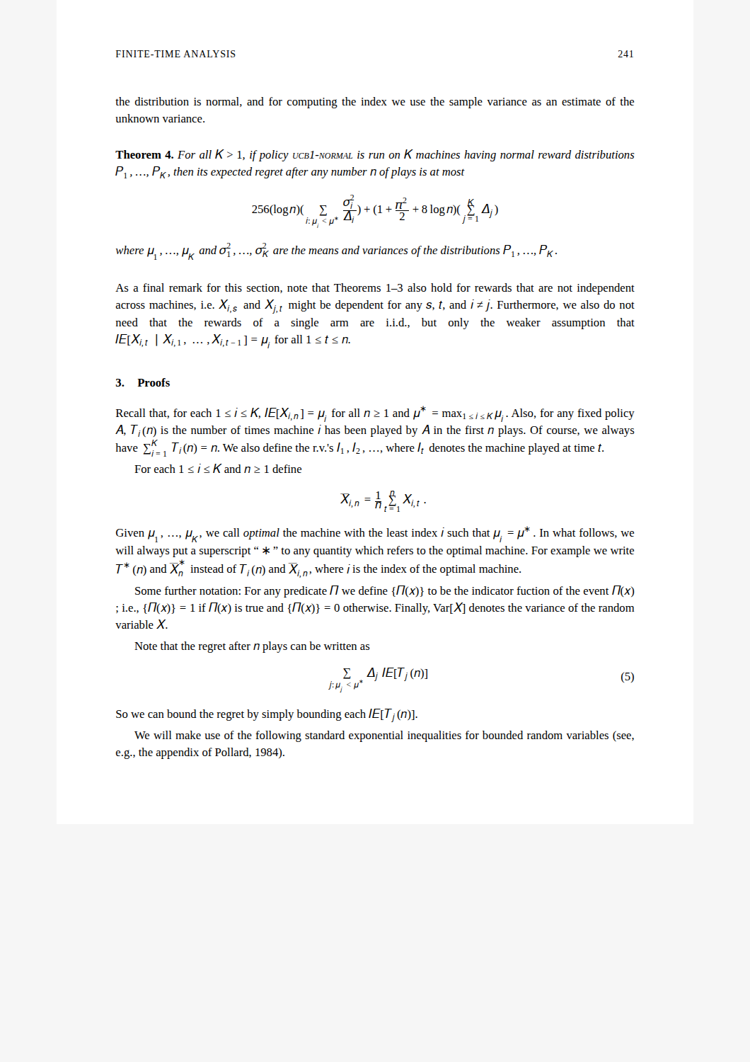Finite-time analysis 241
the distribution is normal, and for computing the index we use the sample variance as an estimate of the unknown variance.
Theorem 4. For all K>1, if policy ucb1-normal is run on K machines having normal reward distributions P1, …, PK, then its expected regret after any number n of plays is at most
256 (logn) ( ∑ i:μi<μ∗ σi2 Δi ) + ( 1+ π22 +8logn ) ( ∑ j=1 K Δj )
where μ1, …, μK and σ12, …, σK2 are the means and variances of the distributions P1, …, PK.
As a final remark for this section, note that Theorems 1–3 also hold for rewards that are not independent across machines, i.e. Xi,s and Xj,t might be dependent for any s, t, and i≠j. Furthermore, we also do not need that the rewards of a single arm are i.i.d., but only the weaker assumption that IE[Xi,t∣Xi,1,…,Xi,t−1]=μi for all 1≤t≤n.
3. Proofs
Recall that, for each 1≤i≤K, IE[Xi,n]=μi for all n≥1 and μ∗=max1≤i≤Kμi. Also, for any fixed policy A, Ti(n) is the number of times machine i has been played by A in the first n plays. Of course, we always have ∑i=1KTi(n)=n. We also define the r.v.'s I1, I2, …, where It denotes the machine played at time t.
For each 1≤i≤K and n≥1 define
X―i,n = 1n ∑ t=1 n Xi,t .
Given μ1, …, μK, we call optimal the machine with the least index i such that μi=μ∗. In what follows, we will always put a superscript “∗” to any quantity which refers to the optimal machine. For example we write T∗(n) and X―n∗ instead of Ti(n) and X―i,n, where i is the index of the optimal machine.
Some further notation: For any predicate Π we define {Π(x)} to be the indicator fuction of the event Π(x); i.e., {Π(x)}=1 if Π(x) is true and {Π(x)}=0 otherwise. Finally, Var[X] denotes the variance of the random variable X.
Note that the regret after n plays can be written as
(5) ∑ j:μj<μ∗ Δj IE [Tj(n)]
So we can bound the regret by simply bounding each IE[Tj(n)].
We will make use of the following standard exponential inequalities for bounded random variables (see, e.g., the appendix of Pollard, 1984).